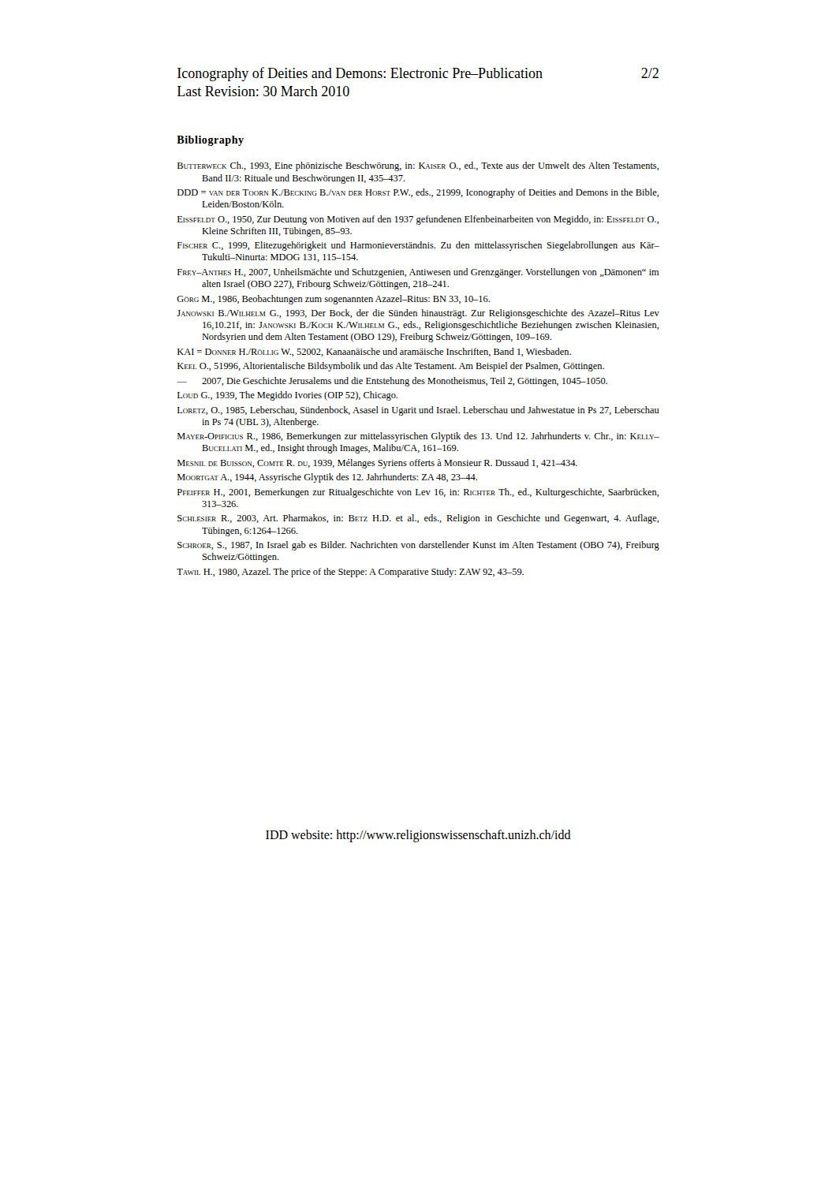Iconography of Deities and Demons: Electronic Pre–Publication
Last Revision: 30 March 2010
2/2
Bibliography
Butterweck Ch., 1993, Eine phönizische Beschwörung, in: Kaiser O., ed., Texte aus der Umwelt des Alten Testaments, Band II/3: Rituale und Beschwörungen II, 435–437.
DDD = van der Toorn K./Becking B./van der Horst P.W., eds., 21999, Iconography of Deities and Demons in the Bible, Leiden/Boston/Köln.
Eissfeldt O., 1950, Zur Deutung von Motiven auf den 1937 gefundenen Elfenbeinarbeiten von Megiddo, in: Eissfeldt O., Kleine Schriften III, Tübingen, 85–93.
Fischer C., 1999, Elitezugehörigkeit und Harmonieverständnis. Zu den mittelassyrischen Siegelabrollungen aus Kār–Tukultī–Ninurta: MDOG 131, 115–154.
Frey–Anthes H., 2007, Unheilsmächte und Schutzgenien, Antiwesen und Grenzgänger. Vorstellungen von „Dämonen“ im alten Israel (OBO 227), Fribourg Schweiz/Göttingen, 218–241.
Görg M., 1986, Beobachtungen zum sogenannten Azazel–Ritus: BN 33, 10–16.
Janowski B./Wilhelm G., 1993, Der Bock, der die Sünden hinausträgt. Zur Religionsgeschichte des Azazel–Ritus Lev 16,10.21f, in: Janowski B./Koch K./Wilhelm G., eds., Religionsgeschichtliche Beziehungen zwischen Kleinasien, Nordsyrien und dem Alten Testament (OBO 129), Freiburg Schweiz/Göttingen, 109–169.
KAI = Donner H./Röllig W., 52002, Kanaanäische und aramäische Inschriften, Band 1, Wiesbaden.
Keel O., 51996, Altorientalische Bildsymbolik und das Alte Testament. Am Beispiel der Psalmen, Göttingen.
—2007, Die Geschichte Jerusalems und die Entstehung des Monotheismus, Teil 2, Göttingen, 1045–1050.
Loud G., 1939, The Megiddo Ivories (OIP 52), Chicago.
Loretz, O., 1985, Leberschau, Sündenbock, Asasel in Ugarit und Israel. Leberschau und Jahwestatue in Ps 27, Leberschau in Ps 74 (UBL 3), Altenberge.
Mayer-Opificius R., 1986, Bemerkungen zur mittelassyrischen Glyptik des 13. Und 12. Jahrhunderts v. Chr., in: Kelly–Bucellati M., ed., Insight through Images, Malibu/CA, 161–169.
Mesnil de Buisson, Comte R. du, 1939, Mélanges Syriens offerts à Monsieur R. Dussaud 1, 421–434.
Moortgat A., 1944, Assyrische Glyptik des 12. Jahrhunderts: ZA 48, 23–44.
Pfeiffer H., 2001, Bemerkungen zur Ritualgeschichte von Lev 16, in: Richter Th., ed., Kulturgeschichte, Saarbrücken, 313–326.
Schlesier R., 2003, Art. Pharmakos, in: Betz H.D. et al., eds., Religion in Geschichte und Gegenwart, 4. Auflage, Tübingen, 6:1264–1266.
Schroer, S., 1987, In Israel gab es Bilder. Nachrichten von darstellender Kunst im Alten Testament (OBO 74), Freiburg Schweiz/Göttingen.
Tawil H., 1980, Azazel. The price of the Steppe: A Comparative Study: ZAW 92, 43–59.
IDD website: http://www.religionswissenschaft.unizh.ch/idd